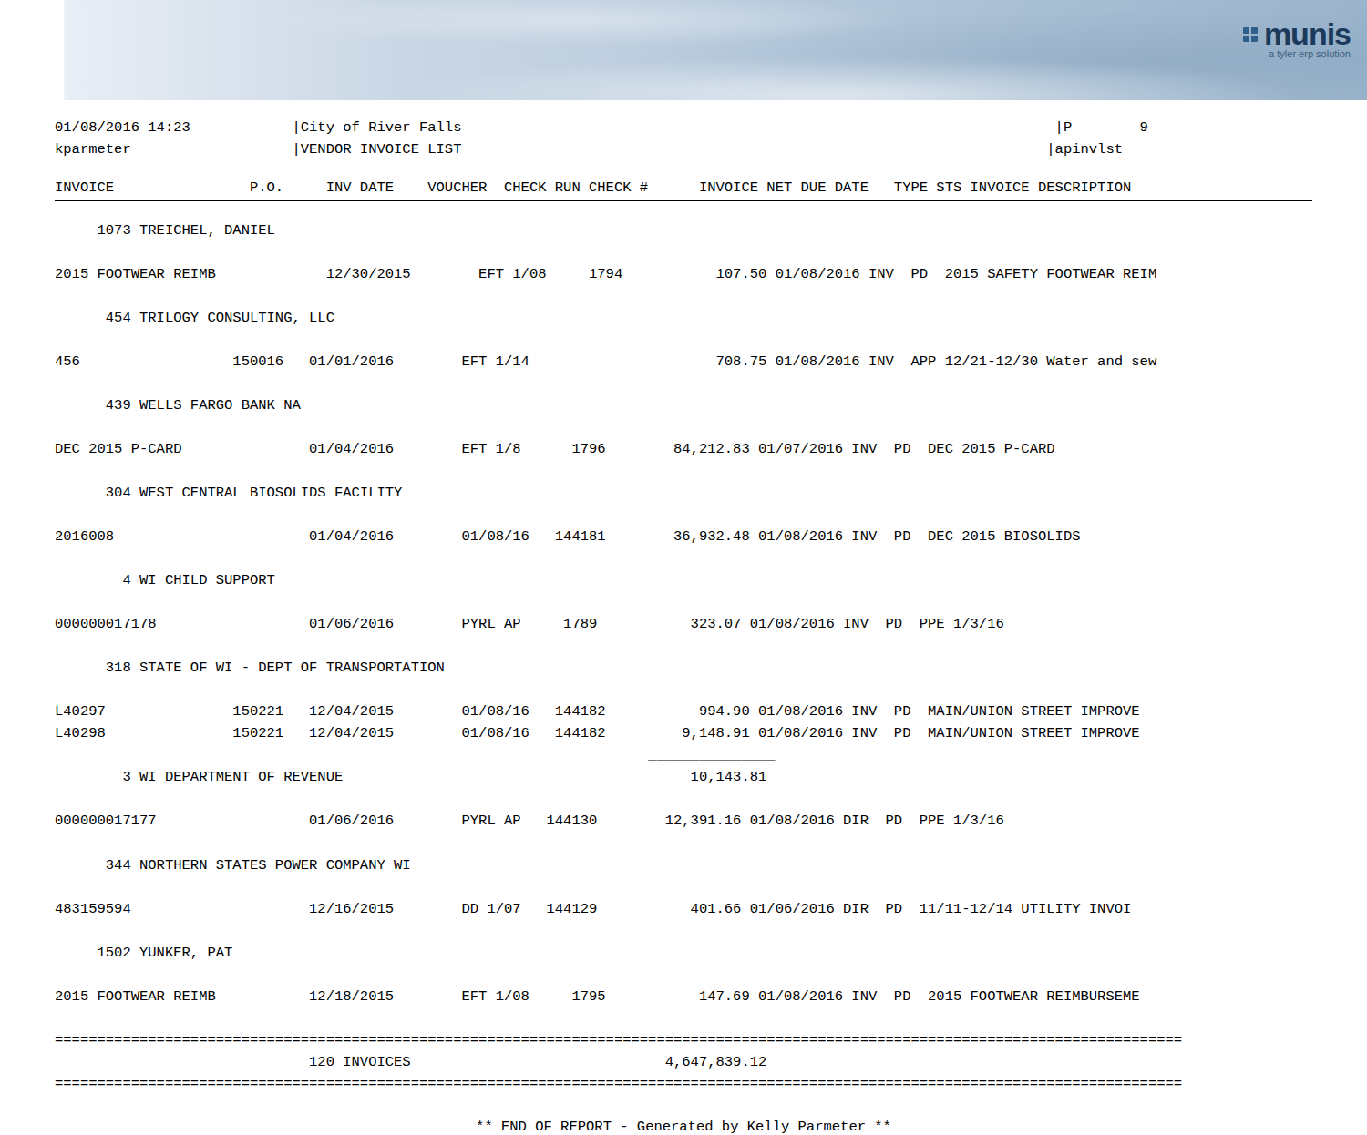munis
a tyler erp solution
01/08/2016 14:23            |City of River Falls                                                                      |P        9
kparmeter                   |VENDOR INVOICE LIST                                                                     |apinvlst
INVOICE                P.O.     INV DATE    VOUCHER  CHECK RUN CHECK #      INVOICE NET DUE DATE   TYPE STS INVOICE DESCRIPTION
     1073 TREICHEL, DANIEL

2015 FOOTWEAR REIMB             12/30/2015        EFT 1/08     1794           107.50 01/08/2016 INV  PD  2015 SAFETY FOOTWEAR REIM

      454 TRILOGY CONSULTING, LLC

456                  150016   01/01/2016        EFT 1/14                      708.75 01/08/2016 INV  APP 12/21-12/30 Water and sew

      439 WELLS FARGO BANK NA

DEC 2015 P-CARD               01/04/2016        EFT 1/8      1796        84,212.83 01/07/2016 INV  PD  DEC 2015 P-CARD

      304 WEST CENTRAL BIOSOLIDS FACILITY

2016008                       01/04/2016        01/08/16   144181        36,932.48 01/08/2016 INV  PD  DEC 2015 BIOSOLIDS

        4 WI CHILD SUPPORT

000000017178                  01/06/2016        PYRL AP     1789           323.07 01/08/2016 INV  PD  PPE 1/3/16

      318 STATE OF WI - DEPT OF TRANSPORTATION

L40297               150221   12/04/2015        01/08/16   144182           994.90 01/08/2016 INV  PD  MAIN/UNION STREET IMPROVE
L40298               150221   12/04/2015        01/08/16   144182         9,148.91 01/08/2016 INV  PD  MAIN/UNION STREET IMPROVE
                                                                      _______________
        3 WI DEPARTMENT OF REVENUE                                         10,143.81

000000017177                  01/06/2016        PYRL AP   144130        12,391.16 01/08/2016 DIR  PD  PPE 1/3/16

      344 NORTHERN STATES POWER COMPANY WI

483159594                     12/16/2015        DD 1/07   144129           401.66 01/06/2016 DIR  PD  11/11-12/14 UTILITY INVOI

     1502 YUNKER, PAT

2015 FOOTWEAR REIMB           12/18/2015        EFT 1/08     1795           147.69 01/08/2016 INV  PD  2015 FOOTWEAR REIMBURSEME

=====================================================================================================================================
                              120 INVOICES                              4,647,839.12
=====================================================================================================================================
** END OF REPORT - Generated by Kelly Parmeter **